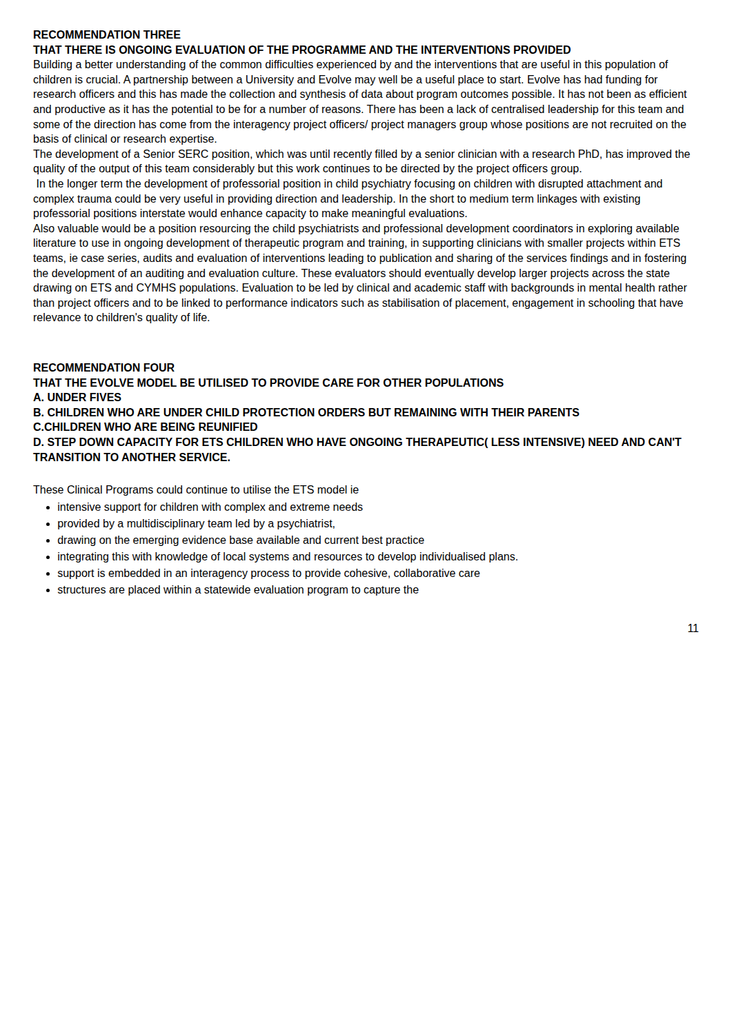RECOMMENDATION THREE
THAT THERE IS ONGOING EVALUATION OF THE PROGRAMME AND THE INTERVENTIONS PROVIDED
Building a better understanding of the common difficulties experienced by and the interventions that are useful in this population of children is crucial. A partnership between a University and Evolve may well be a useful place to start. Evolve has had funding for research officers and this has made the collection and synthesis of data about program outcomes possible. It has not been as efficient and productive as it has the potential to be for a number of reasons. There has been a lack of centralised leadership for this team and some of the direction has come from the interagency project officers/ project managers group whose positions are not recruited on the basis of clinical or research expertise.
The development of a Senior SERC position, which was until recently filled by a senior clinician with a research PhD, has improved the quality of the output of this team considerably but this work continues to be directed by the project officers group.
In the longer term the development of professorial position in child psychiatry focusing on children with disrupted attachment and complex trauma could be very useful in providing direction and leadership. In the short to medium term linkages with existing professorial positions interstate would enhance capacity to make meaningful evaluations.
Also valuable would be a position resourcing the child psychiatrists and professional development coordinators in exploring available literature to use in ongoing development of therapeutic program and training, in supporting clinicians with smaller projects within ETS teams, ie case series, audits and evaluation of interventions leading to publication and sharing of the services findings and in fostering the development of an auditing and evaluation culture. These evaluators should eventually develop larger projects across the state drawing on ETS and CYMHS populations. Evaluation to be led by clinical and academic staff with backgrounds in mental health rather than project officers and to be linked to performance indicators such as stabilisation of placement, engagement in schooling that have relevance to children's quality of life.
RECOMMENDATION FOUR
THAT THE EVOLVE MODEL BE UTILISED TO PROVIDE CARE FOR OTHER POPULATIONS
A. UNDER FIVES
B. CHILDREN WHO ARE UNDER CHILD PROTECTION ORDERS BUT REMAINING WITH THEIR PARENTS
C.CHILDREN WHO ARE BEING REUNIFIED
D. STEP DOWN CAPACITY FOR ETS CHILDREN WHO HAVE ONGOING THERAPEUTIC( LESS INTENSIVE) NEED AND CAN'T TRANSITION TO ANOTHER SERVICE.
These Clinical Programs could continue to utilise the ETS model ie
intensive support for children with complex and extreme needs
provided by a multidisciplinary team led by a psychiatrist,
drawing on the emerging evidence base available and current best practice
integrating this with knowledge of local systems and resources to develop individualised plans.
support is embedded in an interagency process to provide cohesive, collaborative care
structures are placed within a statewide evaluation program to capture the
11